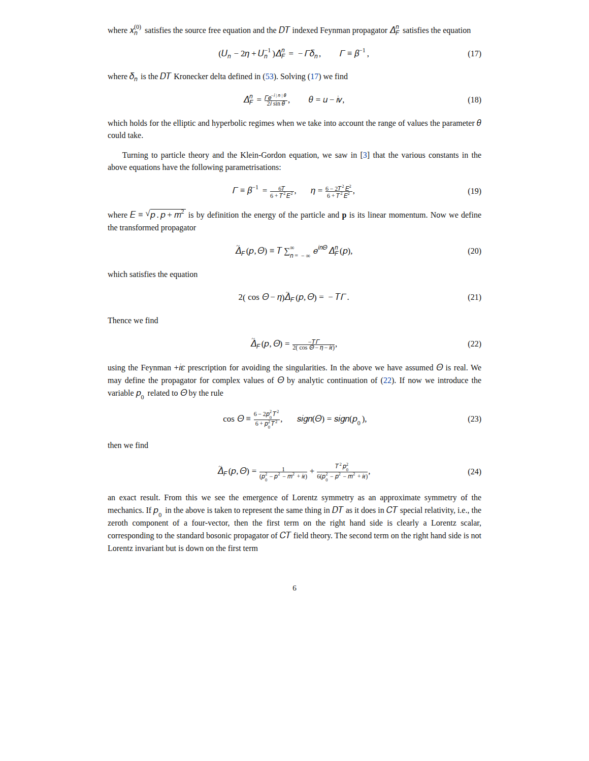where xn(0) satisfies the source free equation and the DT indexed Feynman propagator ΔFn satisfies the equation
(Un−2η+Un−1) ΔFn =−Γδn , Γ≡β−1,
(17)
where δn is the DT Kronecker delta defined in (53). Solving (17) we find
ΔFn= Γe−i|n|θ 2isinθ , θ=u−iv,
(18)
which holds for the elliptic and hyperbolic regimes when we take into account the range of values the parameter θ could take.
Turning to particle theory and the Klein-Gordon equation, we saw in [3] that the various constants in the above equations have the following parametrisations:
Γ≡β−1= 6T6+T2E2 , η= 6−2T2E26+T2E2 ,
(19)
where E≡p.p+m2 is by definition the energy of the particle and p is its linear momentum. Now we define the transformed propagator
Δ~F (p,Θ) ≡T ∑n=−∞∞ einΘ ΔFn (p),
(20)
which satisfies the equation
2(cosΘ−η) Δ~F (p,Θ) =−TΓ.
(21)
Thence we find
Δ~F (p,Θ) = −TΓ 2(cosΘ−η−iϵ) ,
(22)
using the Feynman +iε prescription for avoiding the singularities. In the above we have assumed Θ is real. We may define the propagator for complex values of Θ by analytic continuation of (22). If now we introduce the variable p0 related to Θ by the rule
cosΘ≡ 6−2p02T2 6+p02T2 , sign(Θ) = sign(p0),
(23)
then we find
Δ~F (p,Θ) = 1 (p02−p2−m2+iϵ) + T2p02 6(p02−p2−m2+iϵ) ,
(24)
an exact result. From this we see the emergence of Lorentz symmetry as an approximate symmetry of the mechanics. If p0 in the above is taken to represent the same thing in DT as it does in CT special relativity, i.e., the zeroth component of a four-vector, then the first term on the right hand side is clearly a Lorentz scalar, corresponding to the standard bosonic propagator of CT field theory. The second term on the right hand side is not Lorentz invariant but is down on the first term
6